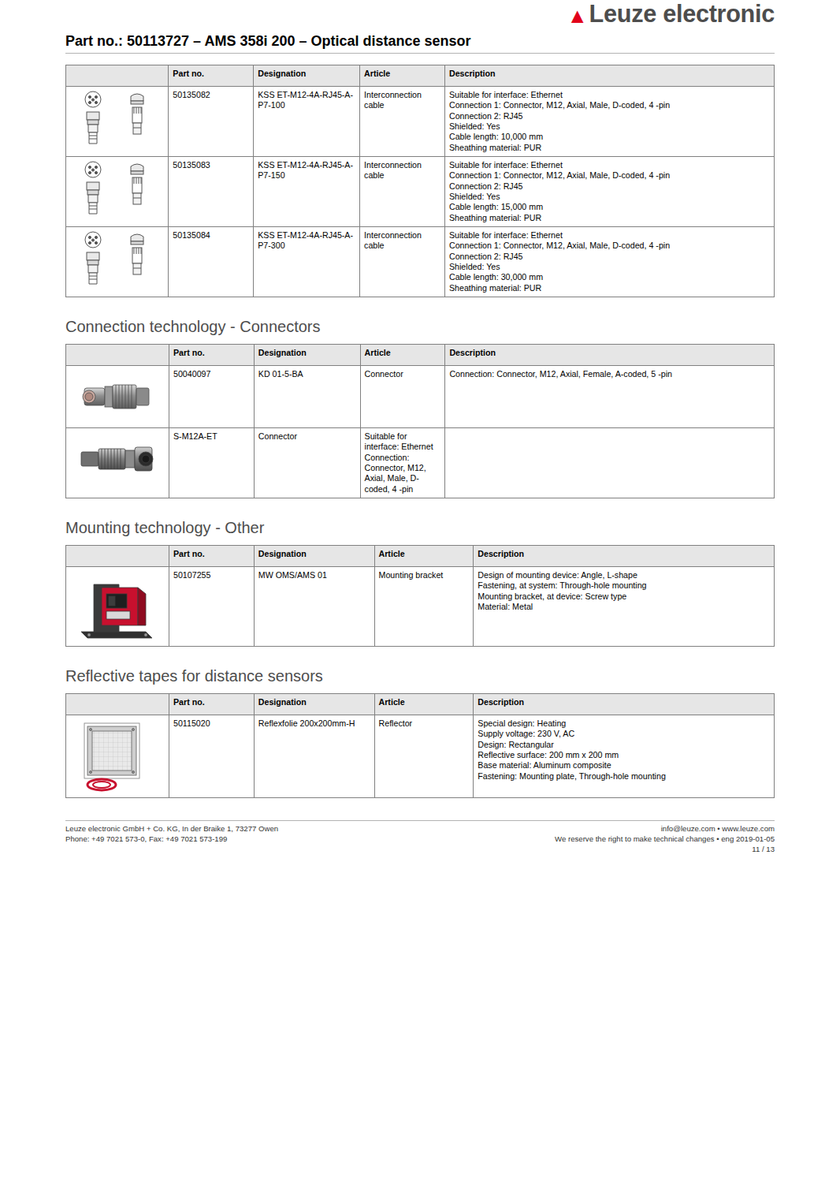▲Leuze electronic
Part no.: 50113727 – AMS 358i 200 – Optical distance sensor
| | Part no. | Designation | Article | Description |
| --- | --- | --- | --- | --- |
| | 50135082 | KSS ET-M12-4A-RJ45-A-P7-100 | Interconnection cable | Suitable for interface: Ethernet Connection 1: Connector, M12, Axial, Male, D-coded, 4 -pin Connection 2: RJ45 Shielded: Yes Cable length: 10,000 mm Sheathing material: PUR |
| | 50135083 | KSS ET-M12-4A-RJ45-A-P7-150 | Interconnection cable | Suitable for interface: Ethernet Connection 1: Connector, M12, Axial, Male, D-coded, 4 -pin Connection 2: RJ45 Shielded: Yes Cable length: 15,000 mm Sheathing material: PUR |
| | 50135084 | KSS ET-M12-4A-RJ45-A-P7-300 | Interconnection cable | Suitable for interface: Ethernet Connection 1: Connector, M12, Axial, Male, D-coded, 4 -pin Connection 2: RJ45 Shielded: Yes Cable length: 30,000 mm Sheathing material: PUR |
Connection technology - Connectors
| | Part no. | Designation | Article | Description |
| --- | --- | --- | --- | --- |
| | 50040097 | KD 01-5-BA | Connector | Connection: Connector, M12, Axial, Female, A-coded, 5 -pin |
| | S-M12A-ET | Connector | Suitable for interface: Ethernet Connection: Connector, M12, Axial, Male, D-coded, 4 -pin |
Mounting technology - Other
| | Part no. | Designation | Article | Description |
| --- | --- | --- | --- | --- |
| | 50107255 | MW OMS/AMS 01 | Mounting bracket | Design of mounting device: Angle, L-shape Fastening, at system: Through-hole mounting Mounting bracket, at device: Screw type Material: Metal |
Reflective tapes for distance sensors
| | Part no. | Designation | Article | Description |
| --- | --- | --- | --- | --- |
| | 50115020 | Reflexfolie 200x200mm-H | Reflector | Special design: Heating Supply voltage: 230 V, AC Design: Rectangular Reflective surface: 200 mm x 200 mm Base material: Aluminum composite Fastening: Mounting plate, Through-hole mounting |
Leuze electronic GmbH + Co. KG, In der Braike 1, 73277 Owen
Phone: +49 7021 573-0, Fax: +49 7021 573-199
info@leuze.com • www.leuze.com
We reserve the right to make technical changes • eng 2019-01-05
11 / 13